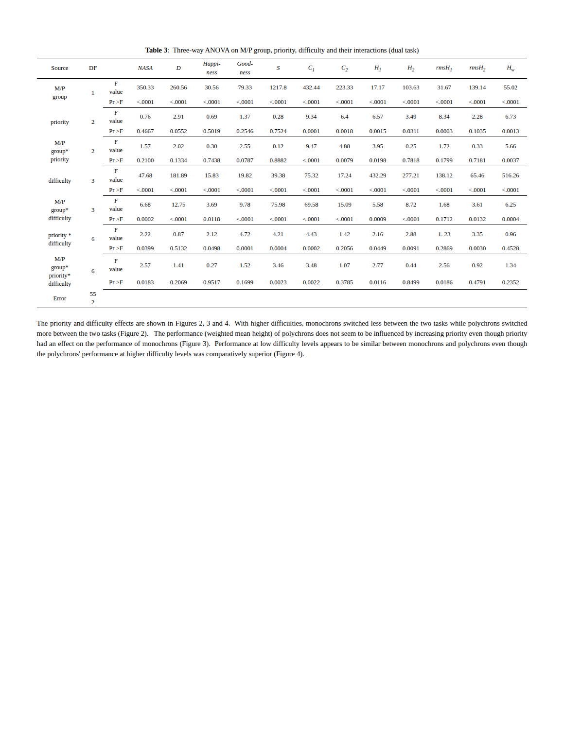Table 3: Three-way ANOVA on M/P group, priority, difficulty and their interactions (dual task)
| Source | DF | | NASA | D | Happi- ness | Good- ness | S | C 1 | C 2 | H 1 | H 2 | rmsH 1 | rmsH 2 | H w |
| --- | --- | --- | --- | --- | --- | --- | --- | --- | --- | --- | --- | --- | --- | --- |
| M/P group | 1 | F value | 350.33 | 260.56 | 30.56 | 79.33 | 1217.8 | 432.44 | 223.33 | 17.17 | 103.63 | 31.67 | 139.14 | 55.02 |
| Pr >F | <.0001 | <.0001 | <.0001 | <.0001 | <.0001 | <.0001 | <.0001 | <.0001 | <.0001 | <.0001 | <.0001 | <.0001 |
| priority | 2 | F value | 0.76 | 2.91 | 0.69 | 1.37 | 0.28 | 9.34 | 6.4 | 6.57 | 3.49 | 8.34 | 2.28 | 6.73 |
| Pr >F | 0.4667 | 0.0552 | 0.5019 | 0.2546 | 0.7524 | 0.0001 | 0.0018 | 0.0015 | 0.0311 | 0.0003 | 0.1035 | 0.0013 |
| M/P group* priority | 2 | F value | 1.57 | 2.02 | 0.30 | 2.55 | 0.12 | 9.47 | 4.88 | 3.95 | 0.25 | 1.72 | 0.33 | 5.66 |
| Pr >F | 0.2100 | 0.1334 | 0.7438 | 0.0787 | 0.8882 | <.0001 | 0.0079 | 0.0198 | 0.7818 | 0.1799 | 0.7181 | 0.0037 |
| difficulty | 3 | F value | 47.68 | 181.89 | 15.83 | 19.82 | 39.38 | 75.32 | 17.24 | 432.29 | 277.21 | 138.12 | 65.46 | 516.26 |
| Pr >F | <.0001 | <.0001 | <.0001 | <.0001 | <.0001 | <.0001 | <.0001 | <.0001 | <.0001 | <.0001 | <.0001 | <.0001 |
| M/P group* difficulty | 3 | F value | 6.68 | 12.75 | 3.69 | 9.78 | 75.98 | 69.58 | 15.09 | 5.58 | 8.72 | 1.68 | 3.61 | 6.25 |
| Pr >F | 0.0002 | <.0001 | 0.0118 | <.0001 | <.0001 | <.0001 | <.0001 | 0.0009 | <.0001 | 0.1712 | 0.0132 | 0.0004 |
| priority * difficulty | 6 | F value | 2.22 | 0.87 | 2.12 | 4.72 | 4.21 | 4.43 | 1.42 | 2.16 | 2.88 | 1. 23 | 3.35 | 0.96 |
| Pr >F | 0.0399 | 0.5132 | 0.0498 | 0.0001 | 0.0004 | 0.0002 | 0.2056 | 0.0449 | 0.0091 | 0.2869 | 0.0030 | 0.4528 |
| M/P group* priority* difficulty | 6 | F value | 2.57 | 1.41 | 0.27 | 1.52 | 3.46 | 3.48 | 1.07 | 2.77 | 0.44 | 2.56 | 0.92 | 1.34 |
| Pr >F | 0.0183 | 0.2069 | 0.9517 | 0.1699 | 0.0023 | 0.0022 | 0.3785 | 0.0116 | 0.8499 | 0.0186 | 0.4791 | 0.2352 |
| Error | 55 2 | | | | | | | | | | | | | |
The priority and difficulty effects are shown in Figures 2, 3 and 4. With higher difficulties, monochrons switched less between the two tasks while polychrons switched more between the two tasks (Figure 2). The performance (weighted mean height) of polychrons does not seem to be influenced by increasing priority even though priority had an effect on the performance of monochrons (Figure 3). Performance at low difficulty levels appears to be similar between monochrons and polychrons even though the polychrons' performance at higher difficulty levels was comparatively superior (Figure 4).